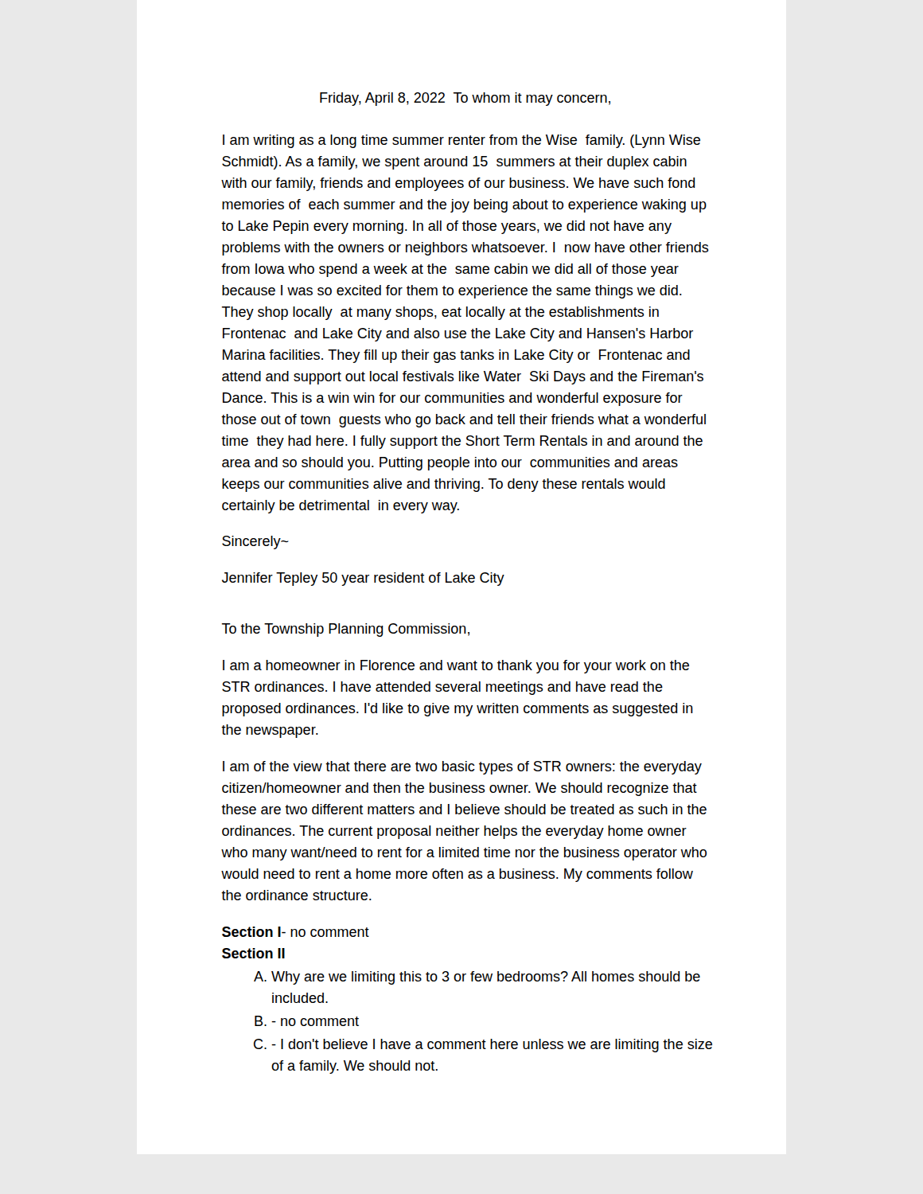Friday, April 8, 2022 To whom it may concern,
I am writing as a long time summer renter from the Wise family. (Lynn Wise Schmidt). As a family, we spent around 15 summers at their duplex cabin with our family, friends and employees of our business. We have such fond memories of each summer and the joy being about to experience waking up to Lake Pepin every morning. In all of those years, we did not have any problems with the owners or neighbors whatsoever. I now have other friends from Iowa who spend a week at the same cabin we did all of those year because I was so excited for them to experience the same things we did. They shop locally at many shops, eat locally at the establishments in Frontenac and Lake City and also use the Lake City and Hansen's Harbor Marina facilities. They fill up their gas tanks in Lake City or Frontenac and attend and support out local festivals like Water Ski Days and the Fireman's Dance. This is a win win for our communities and wonderful exposure for those out of town guests who go back and tell their friends what a wonderful time they had here. I fully support the Short Term Rentals in and around the area and so should you. Putting people into our communities and areas keeps our communities alive and thriving. To deny these rentals would certainly be detrimental in every way.
Sincerely~
Jennifer Tepley 50 year resident of Lake City
To the Township Planning Commission,
I am a homeowner in Florence and want to thank you for your work on the STR ordinances. I have attended several meetings and have read the proposed ordinances. I'd like to give my written comments as suggested in the newspaper.
I am of the view that there are two basic types of STR owners: the everyday citizen/homeowner and then the business owner. We should recognize that these are two different matters and I believe should be treated as such in the ordinances. The current proposal neither helps the everyday home owner who many want/need to rent for a limited time nor the business operator who would need to rent a home more often as a business. My comments follow the ordinance structure.
Section I- no comment
Section II
Why are we limiting this to 3 or few bedrooms? All homes should be included.
- no comment
- I don't believe I have a comment here unless we are limiting the size of a family. We should not.